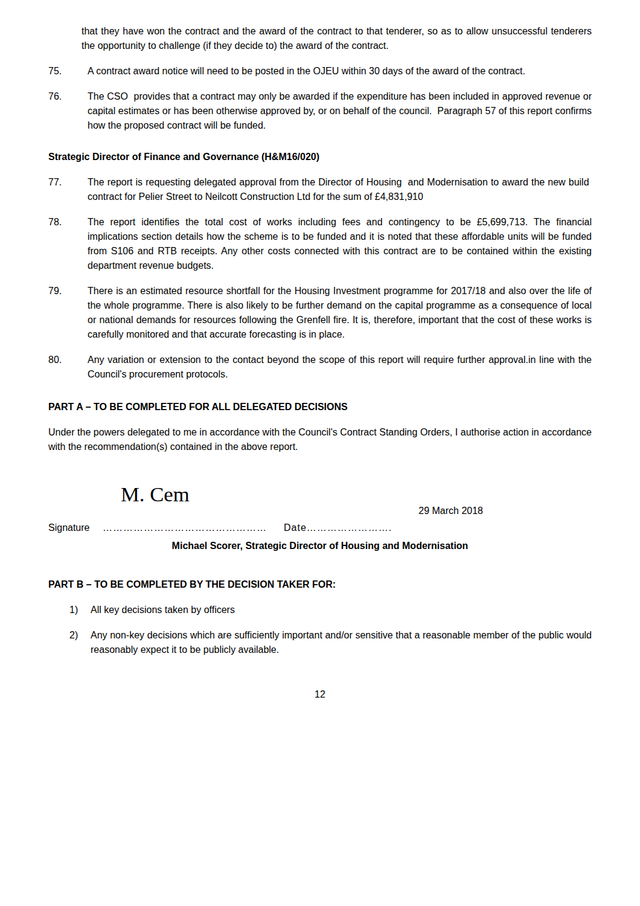that they have won the contract and the award of the contract to that tenderer, so as to allow unsuccessful tenderers the opportunity to challenge (if they decide to) the award of the contract.
75.
A contract award notice will need to be posted in the OJEU within 30 days of the award of the contract.
76.
The CSO provides that a contract may only be awarded if the expenditure has been included in approved revenue or capital estimates or has been otherwise approved by, or on behalf of the council. Paragraph 57 of this report confirms how the proposed contract will be funded.
Strategic Director of Finance and Governance (H&M16/020)
77.
The report is requesting delegated approval from the Director of Housing and Modernisation to award the new build contract for Pelier Street to Neilcott Construction Ltd for the sum of £4,831,910
78.
The report identifies the total cost of works including fees and contingency to be £5,699,713. The financial implications section details how the scheme is to be funded and it is noted that these affordable units will be funded from S106 and RTB receipts. Any other costs connected with this contract are to be contained within the existing department revenue budgets.
79.
There is an estimated resource shortfall for the Housing Investment programme for 2017/18 and also over the life of the whole programme. There is also likely to be further demand on the capital programme as a consequence of local or national demands for resources following the Grenfell fire. It is, therefore, important that the cost of these works is carefully monitored and that accurate forecasting is in place.
80.
Any variation or extension to the contact beyond the scope of this report will require further approval.in line with the Council's procurement protocols.
PART A – TO BE COMPLETED FOR ALL DELEGATED DECISIONS
Under the powers delegated to me in accordance with the Council's Contract Standing Orders, I authorise action in accordance with the recommendation(s) contained in the above report.
M. Cem
29 March 2018
Signature
…………………………………………
Date…………………….
Michael Scorer, Strategic Director of Housing and Modernisation
PART B – TO BE COMPLETED BY THE DECISION TAKER FOR:
1)
All key decisions taken by officers
2)
Any non-key decisions which are sufficiently important and/or sensitive that a reasonable member of the public would reasonably expect it to be publicly available.
12